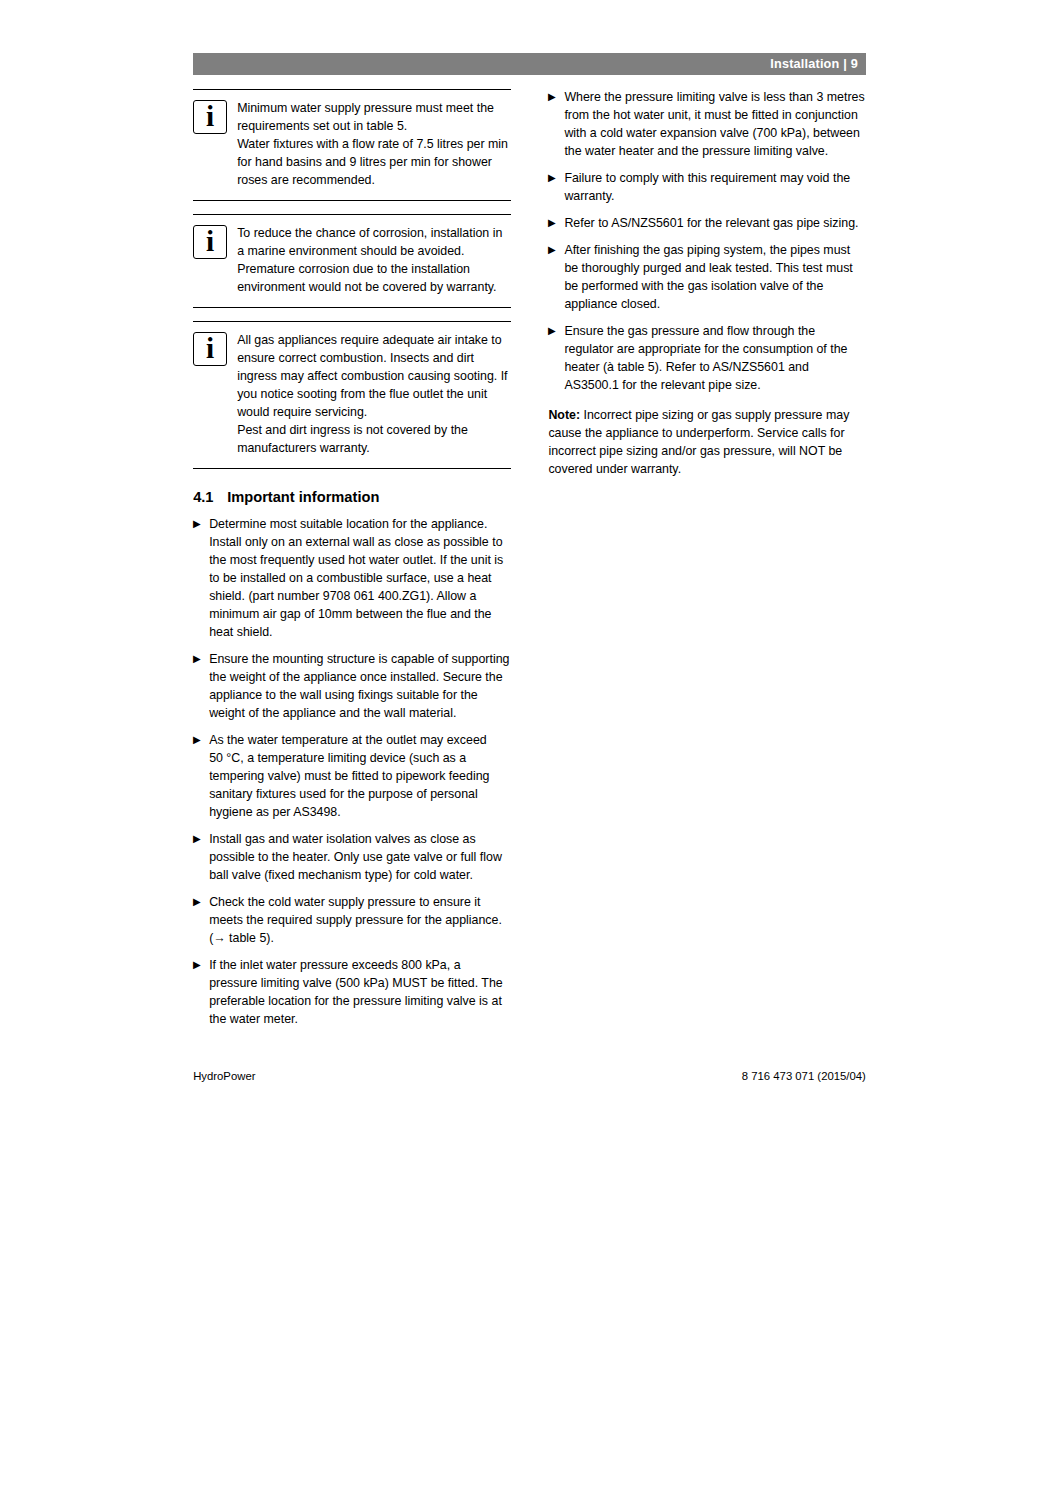Installation | 9
i
Minimum water supply pressure must meet the requirements set out in table 5.
Water fixtures with a flow rate of 7.5 litres per min for hand basins and 9 litres per min for shower roses are recommended.
i
To reduce the chance of corrosion, installation in a marine environment should be avoided. Premature corrosion due to the installation environment would not be covered by warranty.
i
All gas appliances require adequate air intake to ensure correct combustion. Insects and dirt ingress may affect combustion causing sooting. If you notice sooting from the flue outlet the unit would require servicing.
Pest and dirt ingress is not covered by the manufacturers warranty.
4.1 Important information
Determine most suitable location for the appliance. Install only on an external wall as close as possible to the most frequently used hot water outlet. If the unit is to be installed on a combustible surface, use a heat shield. (part number 9708 061 400.ZG1). Allow a minimum air gap of 10mm between the flue and the heat shield.
Ensure the mounting structure is capable of supporting the weight of the appliance once installed. Secure the appliance to the wall using fixings suitable for the weight of the appliance and the wall material.
As the water temperature at the outlet may exceed 50 °C, a temperature limiting device (such as a tempering valve) must be fitted to pipework feeding sanitary fixtures used for the purpose of personal hygiene as per AS3498.
Install gas and water isolation valves as close as possible to the heater. Only use gate valve or full flow ball valve (fixed mechanism type) for cold water.
Check the cold water supply pressure to ensure it meets the required supply pressure for the appliance. (→ table 5).
If the inlet water pressure exceeds 800 kPa, a pressure limiting valve (500 kPa) MUST be fitted. The preferable location for the pressure limiting valve is at the water meter.
Where the pressure limiting valve is less than 3 metres from the hot water unit, it must be fitted in conjunction with a cold water expansion valve (700 kPa), between the water heater and the pressure limiting valve.
Failure to comply with this requirement may void the warranty.
Refer to AS/NZS5601 for the relevant gas pipe sizing.
After finishing the gas piping system, the pipes must be thoroughly purged and leak tested. This test must be performed with the gas isolation valve of the appliance closed.
Ensure the gas pressure and flow through the regulator are appropriate for the consumption of the heater (à table 5). Refer to AS/NZS5601 and AS3500.1 for the relevant pipe size.
Note: Incorrect pipe sizing or gas supply pressure may cause the appliance to underperform. Service calls for incorrect pipe sizing and/or gas pressure, will NOT be covered under warranty.
HydroPower
8 716 473 071 (2015/04)